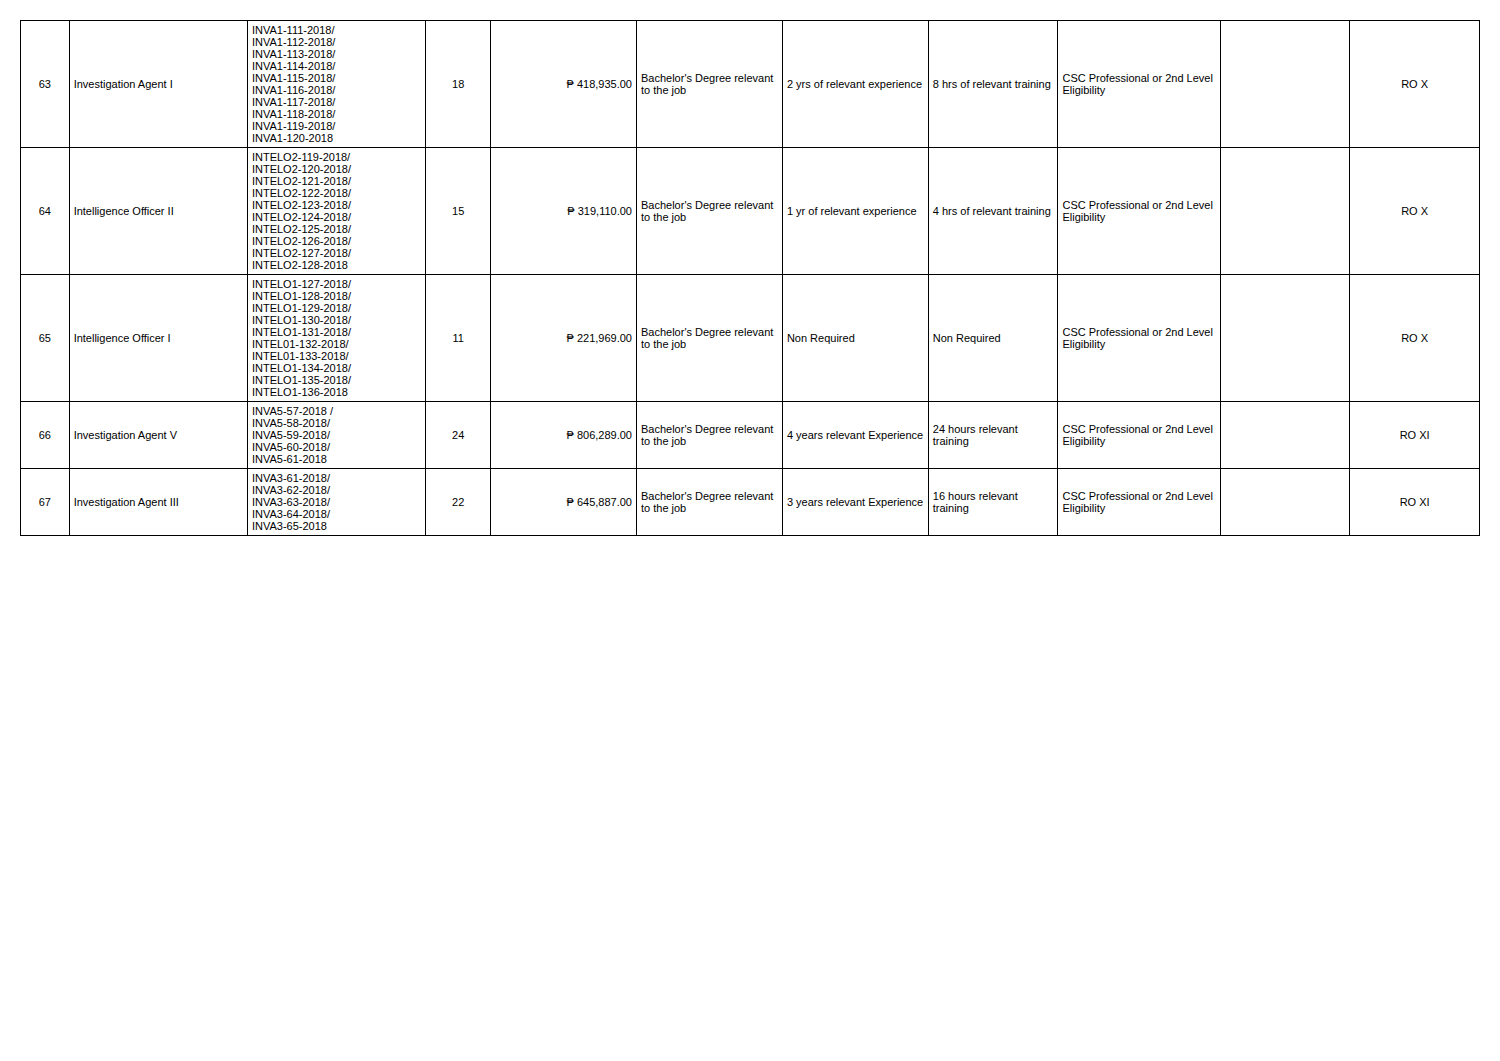| 63 | Investigation Agent I | INVA1-111-2018/ INVA1-112-2018/ INVA1-113-2018/ INVA1-114-2018/ INVA1-115-2018/ INVA1-116-2018/ INVA1-117-2018/ INVA1-118-2018/ INVA1-119-2018/ INVA1-120-2018 | 18 | ₱ 418,935.00 | Bachelor's Degree relevant to the job | 2 yrs of relevant experience | 8 hrs of relevant training | CSC Professional or 2nd Level Eligibility | | RO X |
| 64 | Intelligence Officer II | INTELO2-119-2018/ INTELO2-120-2018/ INTELO2-121-2018/ INTELO2-122-2018/ INTELO2-123-2018/ INTELO2-124-2018/ INTELO2-125-2018/ INTELO2-126-2018/ INTELO2-127-2018/ INTELO2-128-2018 | 15 | ₱ 319,110.00 | Bachelor's Degree relevant to the job | 1 yr of relevant experience | 4 hrs of relevant training | CSC Professional or 2nd Level Eligibility | | RO X |
| 65 | Intelligence Officer I | INTELO1-127-2018/ INTELO1-128-2018/ INTELO1-129-2018/ INTELO1-130-2018/ INTELO1-131-2018/ INTEL01-132-2018/ INTEL01-133-2018/ INTELO1-134-2018/ INTELO1-135-2018/ INTELO1-136-2018 | 11 | ₱ 221,969.00 | Bachelor's Degree relevant to the job | Non Required | Non Required | CSC Professional or 2nd Level Eligibility | | RO X |
| 66 | Investigation Agent V | INVA5-57-2018 / INVA5-58-2018/ INVA5-59-2018/ INVA5-60-2018/ INVA5-61-2018 | 24 | ₱ 806,289.00 | Bachelor's Degree relevant to the job | 4 years relevant Experience | 24 hours relevant training | CSC Professional or 2nd Level Eligibility | | RO XI |
| 67 | Investigation Agent III | INVA3-61-2018/ INVA3-62-2018/ INVA3-63-2018/ INVA3-64-2018/ INVA3-65-2018 | 22 | ₱ 645,887.00 | Bachelor's Degree relevant to the job | 3 years relevant Experience | 16 hours relevant training | CSC Professional or 2nd Level Eligibility | | RO XI |